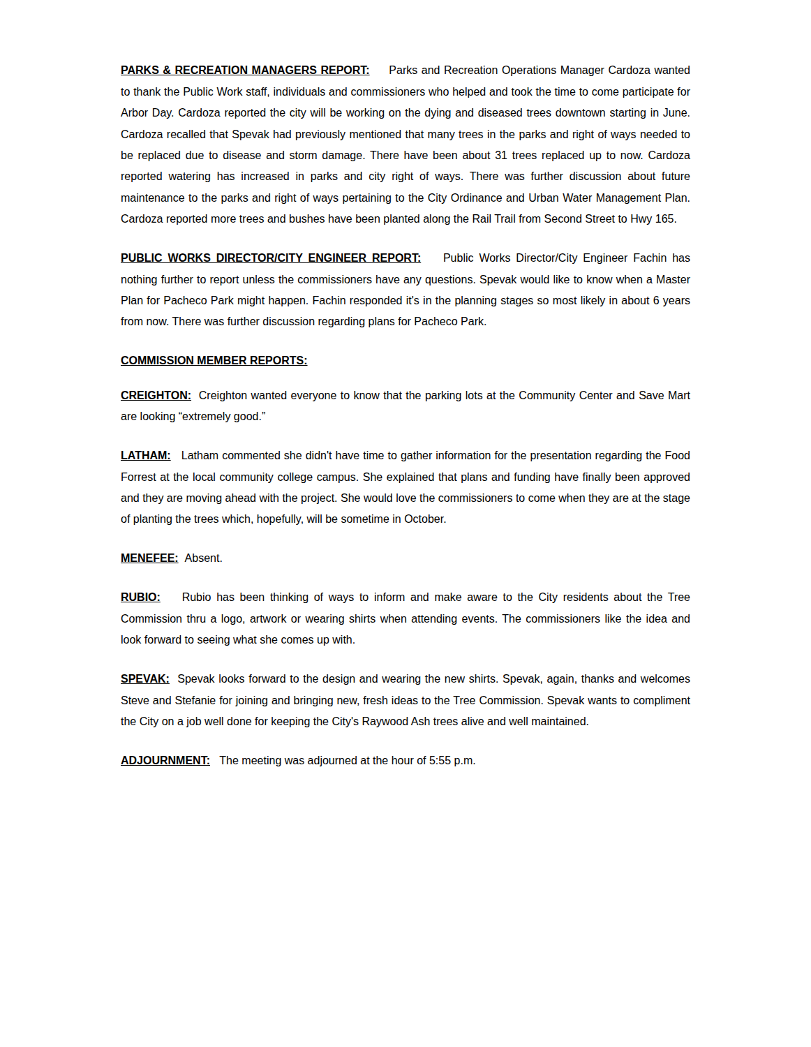PARKS & RECREATION MANAGERS REPORT: Parks and Recreation Operations Manager Cardoza wanted to thank the Public Work staff, individuals and commissioners who helped and took the time to come participate for Arbor Day. Cardoza reported the city will be working on the dying and diseased trees downtown starting in June. Cardoza recalled that Spevak had previously mentioned that many trees in the parks and right of ways needed to be replaced due to disease and storm damage. There have been about 31 trees replaced up to now. Cardoza reported watering has increased in parks and city right of ways. There was further discussion about future maintenance to the parks and right of ways pertaining to the City Ordinance and Urban Water Management Plan. Cardoza reported more trees and bushes have been planted along the Rail Trail from Second Street to Hwy 165.
PUBLIC WORKS DIRECTOR/CITY ENGINEER REPORT: Public Works Director/City Engineer Fachin has nothing further to report unless the commissioners have any questions. Spevak would like to know when a Master Plan for Pacheco Park might happen. Fachin responded it's in the planning stages so most likely in about 6 years from now. There was further discussion regarding plans for Pacheco Park.
COMMISSION MEMBER REPORTS:
CREIGHTON: Creighton wanted everyone to know that the parking lots at the Community Center and Save Mart are looking “extremely good.”
LATHAM: Latham commented she didn't have time to gather information for the presentation regarding the Food Forrest at the local community college campus. She explained that plans and funding have finally been approved and they are moving ahead with the project. She would love the commissioners to come when they are at the stage of planting the trees which, hopefully, will be sometime in October.
MENEFEE: Absent.
RUBIO: Rubio has been thinking of ways to inform and make aware to the City residents about the Tree Commission thru a logo, artwork or wearing shirts when attending events. The commissioners like the idea and look forward to seeing what she comes up with.
SPEVAK: Spevak looks forward to the design and wearing the new shirts. Spevak, again, thanks and welcomes Steve and Stefanie for joining and bringing new, fresh ideas to the Tree Commission. Spevak wants to compliment the City on a job well done for keeping the City's Raywood Ash trees alive and well maintained.
ADJOURNMENT: The meeting was adjourned at the hour of 5:55 p.m.